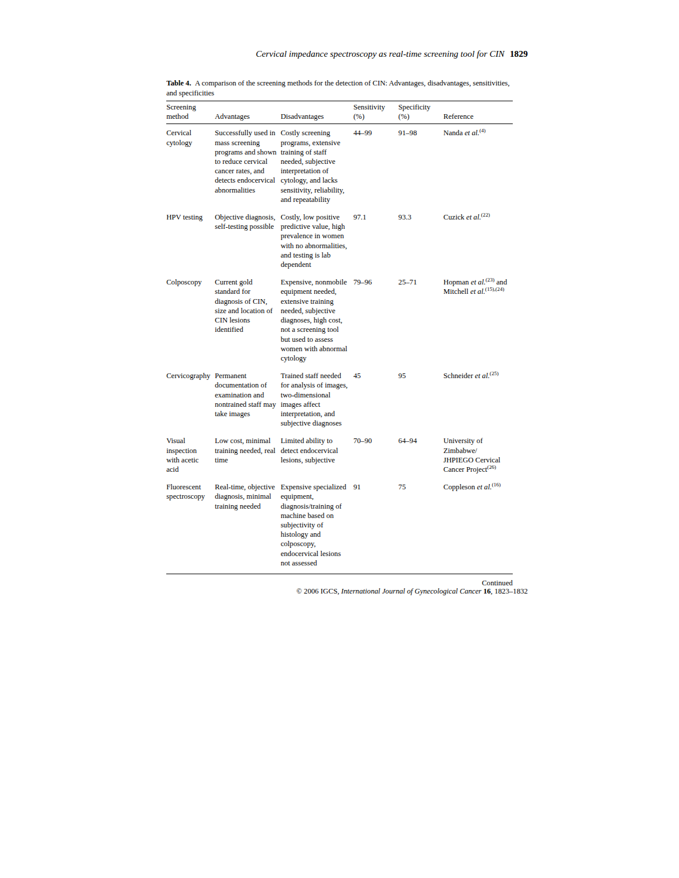Cervical impedance spectroscopy as real-time screening tool for CIN 1829
Table 4. A comparison of the screening methods for the detection of CIN: Advantages, disadvantages, sensitivities, and specificities
| Screening method | Advantages | Disadvantages | Sensitivity (%) | Specificity (%) | Reference |
| --- | --- | --- | --- | --- | --- |
| Cervical cytology | Successfully used in mass screening programs and shown to reduce cervical cancer rates, and detects endocervical abnormalities | Costly screening programs, extensive training of staff needed, subjective interpretation of cytology, and lacks sensitivity, reliability, and repeatability | 44–99 | 91–98 | Nanda et al. (4) |
| HPV testing | Objective diagnosis, self-testing possible | Costly, low positive predictive value, high prevalence in women with no abnormalities, and testing is lab dependent | 97.1 | 93.3 | Cuzick et al. (22) |
| Colposcopy | Current gold standard for diagnosis of CIN, size and location of CIN lesions identified | Expensive, nonmobile equipment needed, extensive training needed, subjective diagnoses, high cost, not a screening tool but used to assess women with abnormal cytology | 79–96 | 25–71 | Hopman et al. (23) and Mitchell et al. (15),(24) |
| Cervicography | Permanent documentation of examination and nontrained staff may take images | Trained staff needed for analysis of images, two-dimensional images affect interpretation, and subjective diagnoses | 45 | 95 | Schneider et al. (25) |
| Visual inspection with acetic acid | Low cost, minimal training needed, real time | Limited ability to detect endocervical lesions, subjective | 70–90 | 64–94 | University of Zimbabwe/ JHPIEGO Cervical Cancer Project (26) |
| Fluorescent spectroscopy | Real-time, objective diagnosis, minimal training needed | Expensive specialized equipment, diagnosis/training of machine based on subjectivity of histology and colposcopy, endocervical lesions not assessed | 91 | 75 | Coppleson et al. (16) |
Continued
© 2006 IGCS, International Journal of Gynecological Cancer 16, 1823–1832